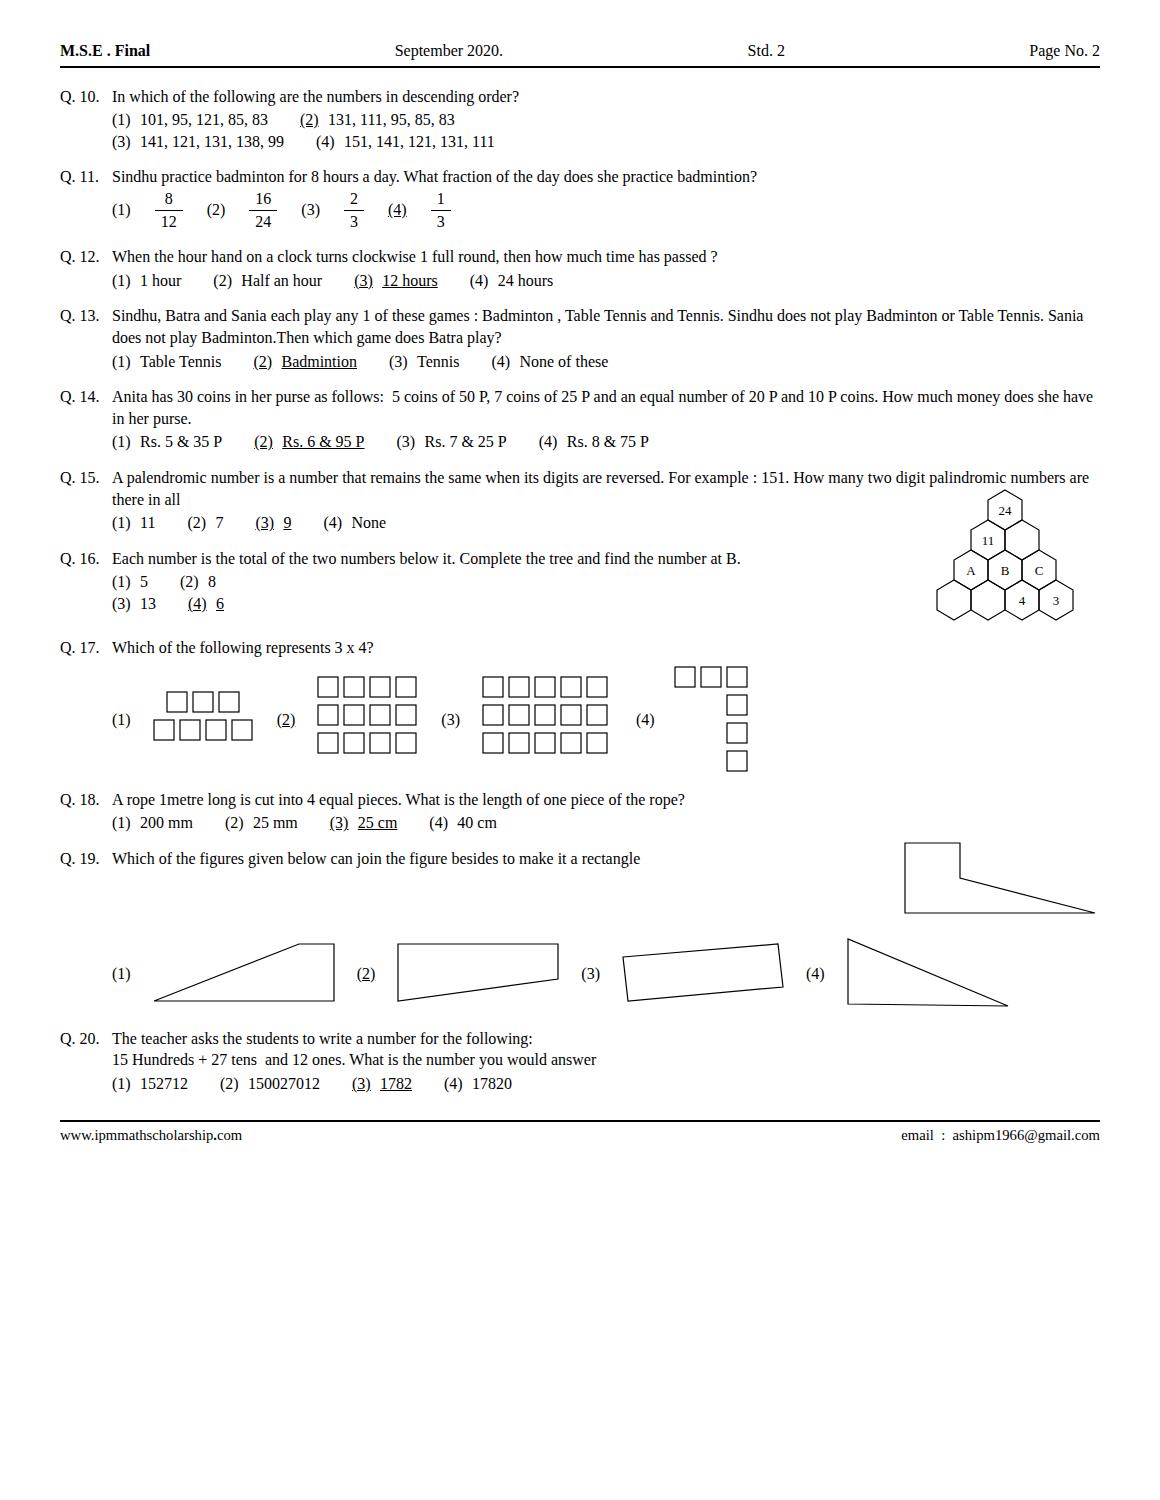M.S.E . Final
September 2020.
Std. 2
Page No. 2
Q. 10. In which of the following are the numbers in descending order?
(1) 101, 95, 121, 85, 83 (2) 131, 111, 95, 85, 83
(3) 141, 121, 131, 138, 99 (4) 151, 141, 121, 131, 111
Q. 11. Sindhu practice badminton for 8 hours a day. What fraction of the day does she practice badmintion?
| (1) | 8 12 | (2) | 16 24 | (3) | 2 3 | (4) | 1 3 |
Q. 12. When the hour hand on a clock turns clockwise 1 full round, then how much time has passed ?
(1) 1 hour (2) Half an hour (3) 12 hours (4) 24 hours
Q. 13. Sindhu, Batra and Sania each play any 1 of these games : Badminton , Table Tennis and Tennis. Sindhu does not play Badminton or Table Tennis. Sania does not play Badminton.Then which game does Batra play?
(1) Table Tennis (2) Badmintion (3) Tennis (4) None of these
Q. 14. Anita has 30 coins in her purse as follows: 5 coins of 50 P, 7 coins of 25 P and an equal number of 20 P and 10 P coins. How much money does she have in her purse.
(1) Rs. 5 & 35 P (2) Rs. 6 & 95 P (3) Rs. 7 & 25 P (4) Rs. 8 & 75 P
Q. 15. A palendromic number is a number that remains the same when its digits are reversed. For example : 151. How many two digit palindromic numbers are there in all
(1) 11 (2) 7 (3) 9 (4) None
24 11 A B C 4 3
Q. 16. Each number is the total of the two numbers below it. Complete the tree and find the number at B.
(1) 5 (2) 8
(3) 13 (4) 6
Q. 17. Which of the following represents 3 x 4?
| (1) | | (2) | | (3) | | (4) | |
Q. 18. A rope 1metre long is cut into 4 equal pieces. What is the length of one piece of the rope?
(1) 200 mm (2) 25 mm (3) 25 cm (4) 40 cm
Q. 19. Which of the figures given below can join the figure besides to make it a rectangle
| (1) | | (2) | | (3) | | (4) | |
Q. 20. The teacher asks the students to write a number for the following:
15 Hundreds + 27 tens and 12 ones. What is the number you would answer
(1) 152712 (2) 150027012 (3) 1782 (4) 17820
www.ipmmathscholarship. com
email : ashipm1966@gmail.com